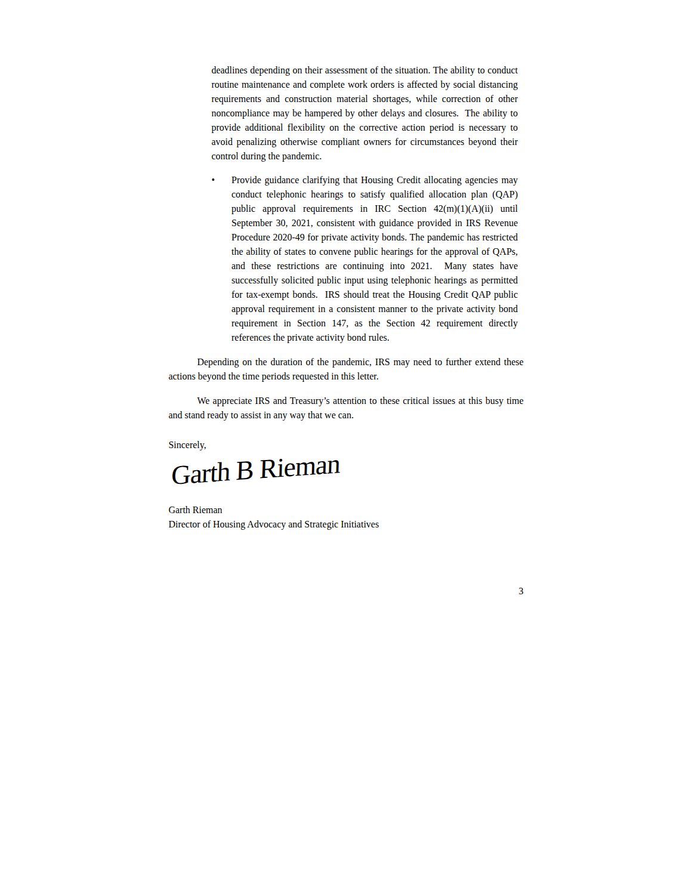deadlines depending on their assessment of the situation. The ability to conduct routine maintenance and complete work orders is affected by social distancing requirements and construction material shortages, while correction of other noncompliance may be hampered by other delays and closures. The ability to provide additional flexibility on the corrective action period is necessary to avoid penalizing otherwise compliant owners for circumstances beyond their control during the pandemic.
Provide guidance clarifying that Housing Credit allocating agencies may conduct telephonic hearings to satisfy qualified allocation plan (QAP) public approval requirements in IRC Section 42(m)(1)(A)(ii) until September 30, 2021, consistent with guidance provided in IRS Revenue Procedure 2020-49 for private activity bonds. The pandemic has restricted the ability of states to convene public hearings for the approval of QAPs, and these restrictions are continuing into 2021. Many states have successfully solicited public input using telephonic hearings as permitted for tax-exempt bonds. IRS should treat the Housing Credit QAP public approval requirement in a consistent manner to the private activity bond requirement in Section 147, as the Section 42 requirement directly references the private activity bond rules.
Depending on the duration of the pandemic, IRS may need to further extend these actions beyond the time periods requested in this letter.
We appreciate IRS and Treasury’s attention to these critical issues at this busy time and stand ready to assist in any way that we can.
Sincerely,
Garth B Rieman
Garth Rieman
Director of Housing Advocacy and Strategic Initiatives
3